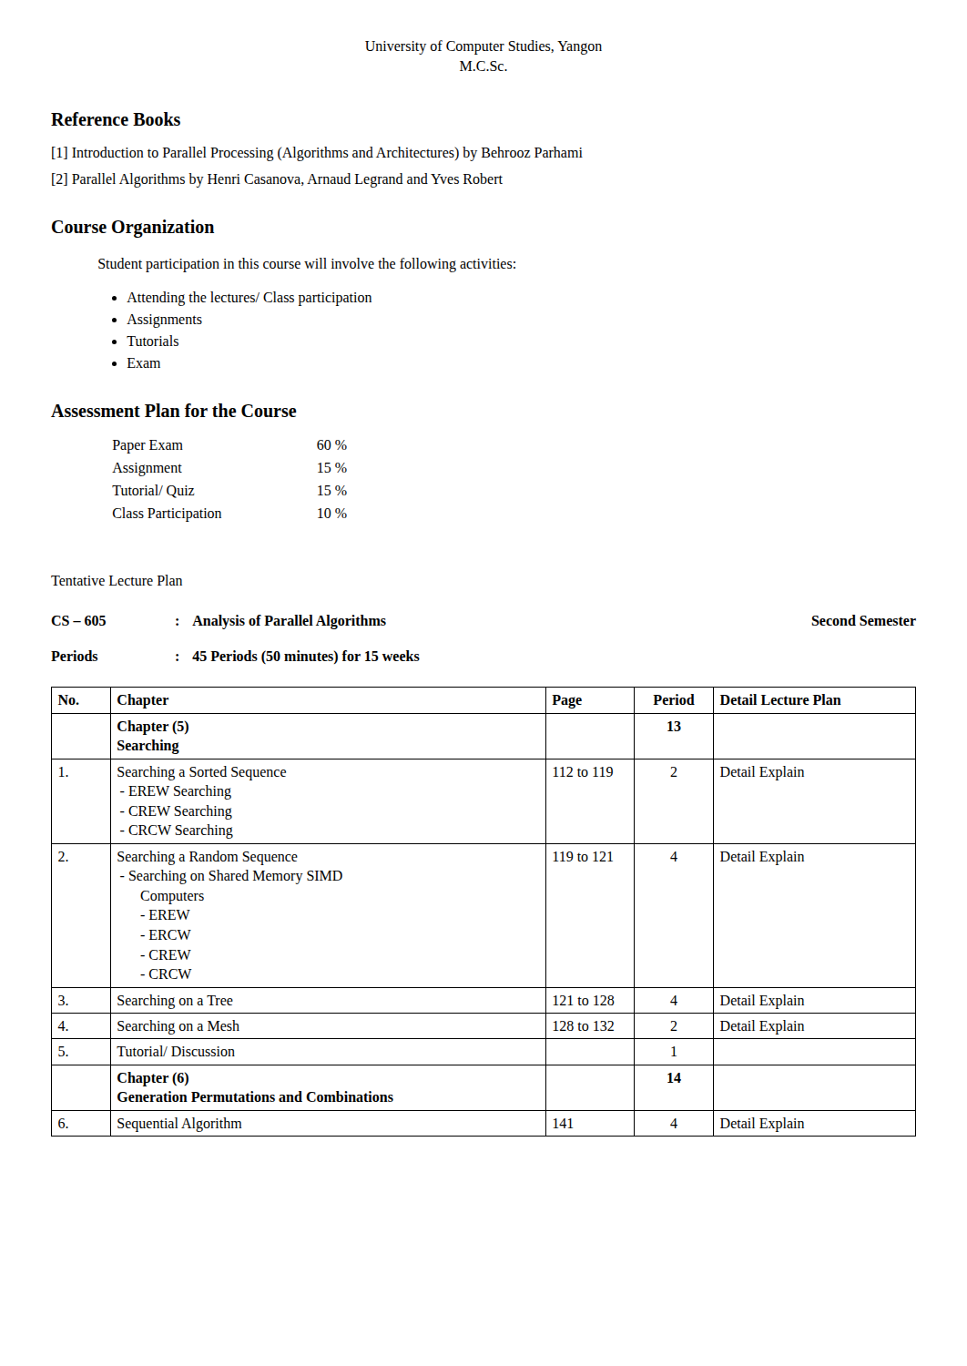University of Computer Studies, Yangon M.C.Sc.
Reference Books
[1] Introduction to Parallel Processing (Algorithms and Architectures) by Behrooz Parhami
[2] Parallel Algorithms by Henri Casanova, Arnaud Legrand and Yves Robert
Course Organization
Student participation in this course will involve the following activities:
Attending the lectures/ Class participation
Assignments
Tutorials
Exam
Assessment Plan for the Course
| Paper Exam | 60 % |
| Assignment | 15 % |
| Tutorial/ Quiz | 15 % |
| Class Participation | 10 % |
Tentative Lecture Plan
CS – 605 : Analysis of Parallel Algorithms Second Semester
Periods : 45 Periods (50 minutes) for 15 weeks
| No. | Chapter | Page | Period | Detail Lecture Plan |
| --- | --- | --- | --- | --- |
| | Chapter (5) Searching | | 13 | |
| 1. | Searching a Sorted Sequence - EREW Searching - CREW Searching - CRCW Searching | 112 to 119 | 2 | Detail Explain |
| 2. | Searching a Random Sequence - Searching on Shared Memory SIMD Computers - EREW - ERCW - CREW - CRCW | 119 to 121 | 4 | Detail Explain |
| 3. | Searching on a Tree | 121 to 128 | 4 | Detail Explain |
| 4. | Searching on a Mesh | 128 to 132 | 2 | Detail Explain |
| 5. | Tutorial/ Discussion | | 1 | |
| | Chapter (6) Generation Permutations and Combinations | | 14 | |
| 6. | Sequential Algorithm | 141 | 4 | Detail Explain |